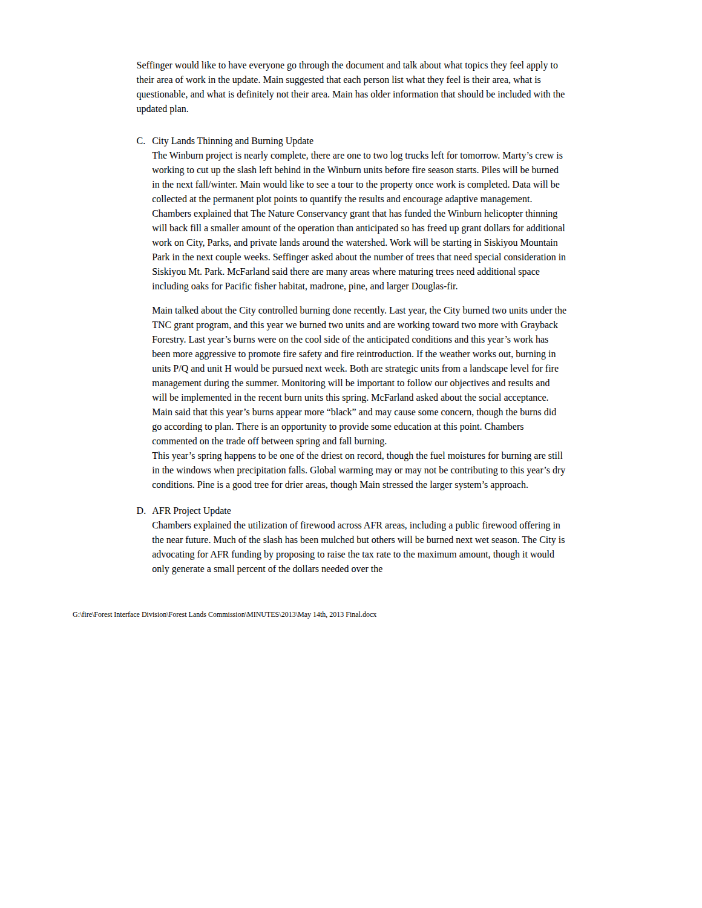Seffinger would like to have everyone go through the document and talk about what topics they feel apply to their area of work in the update. Main suggested that each person list what they feel is their area, what is questionable, and what is definitely not their area. Main has older information that should be included with the updated plan.
C.
City Lands Thinning and Burning Update
The Winburn project is nearly complete, there are one to two log trucks left for tomorrow. Marty’s crew is working to cut up the slash left behind in the Winburn units before fire season starts. Piles will be burned in the next fall/winter. Main would like to see a tour to the property once work is completed. Data will be collected at the permanent plot points to quantify the results and encourage adaptive management. Chambers explained that The Nature Conservancy grant that has funded the Winburn helicopter thinning will back fill a smaller amount of the operation than anticipated so has freed up grant dollars for additional work on City, Parks, and private lands around the watershed. Work will be starting in Siskiyou Mountain Park in the next couple weeks. Seffinger asked about the number of trees that need special consideration in Siskiyou Mt. Park. McFarland said there are many areas where maturing trees need additional space including oaks for Pacific fisher habitat, madrone, pine, and larger Douglas-fir.
Main talked about the City controlled burning done recently. Last year, the City burned two units under the TNC grant program, and this year we burned two units and are working toward two more with Grayback Forestry. Last year’s burns were on the cool side of the anticipated conditions and this year’s work has been more aggressive to promote fire safety and fire reintroduction. If the weather works out, burning in units P/Q and unit H would be pursued next week. Both are strategic units from a landscape level for fire management during the summer. Monitoring will be important to follow our objectives and results and will be implemented in the recent burn units this spring. McFarland asked about the social acceptance. Main said that this year’s burns appear more “black” and may cause some concern, though the burns did go according to plan. There is an opportunity to provide some education at this point. Chambers commented on the trade off between spring and fall burning.
This year’s spring happens to be one of the driest on record, though the fuel moistures for burning are still in the windows when precipitation falls. Global warming may or may not be contributing to this year’s dry conditions. Pine is a good tree for drier areas, though Main stressed the larger system’s approach.
D.
AFR Project Update
Chambers explained the utilization of firewood across AFR areas, including a public firewood offering in the near future. Much of the slash has been mulched but others will be burned next wet season. The City is advocating for AFR funding by proposing to raise the tax rate to the maximum amount, though it would only generate a small percent of the dollars needed over the
G:\fire\Forest Interface Division\Forest Lands Commission\MINUTES\2013\May 14th, 2013 Final.docx